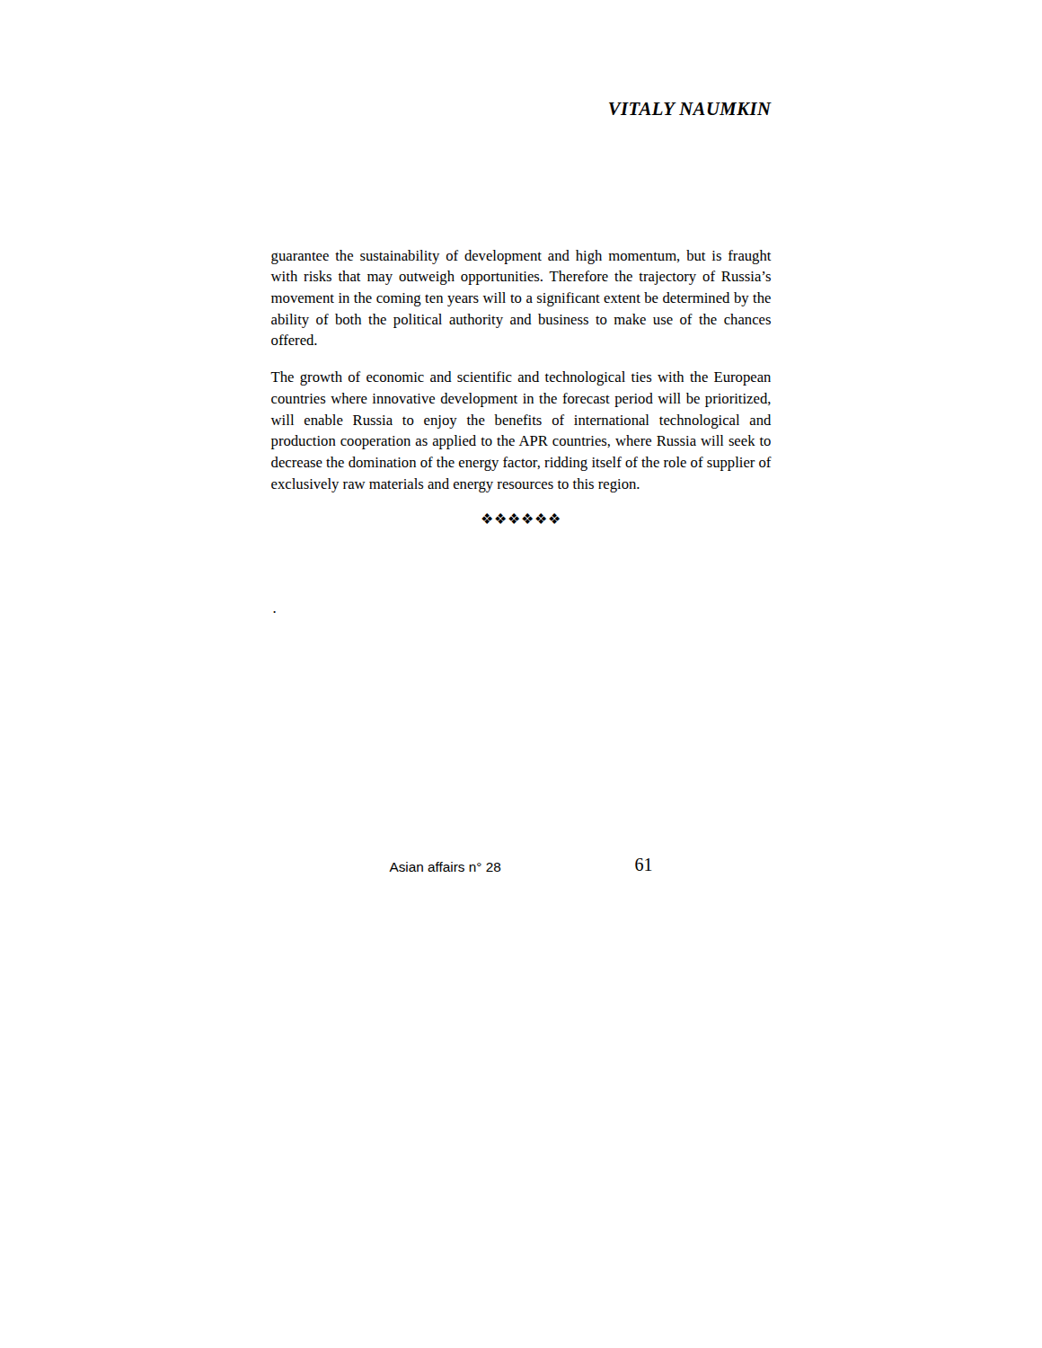VITALY NAUMKIN
guarantee the sustainability of development and high momentum, but is fraught with risks that may outweigh opportunities. Therefore the trajectory of Russia’s movement in the coming ten years will to a significant extent be determined by the ability of both the political authority and business to make use of the chances offered.
The growth of economic and scientific and technological ties with the European countries where innovative development in the forecast period will be prioritized, will enable Russia to enjoy the benefits of international technological and production cooperation as applied to the APR countries, where Russia will seek to decrease the domination of the energy factor, ridding itself of the role of supplier of exclusively raw materials and energy resources to this region.
❖❖❖❖❖❖
.
Asian affairs n° 28 61